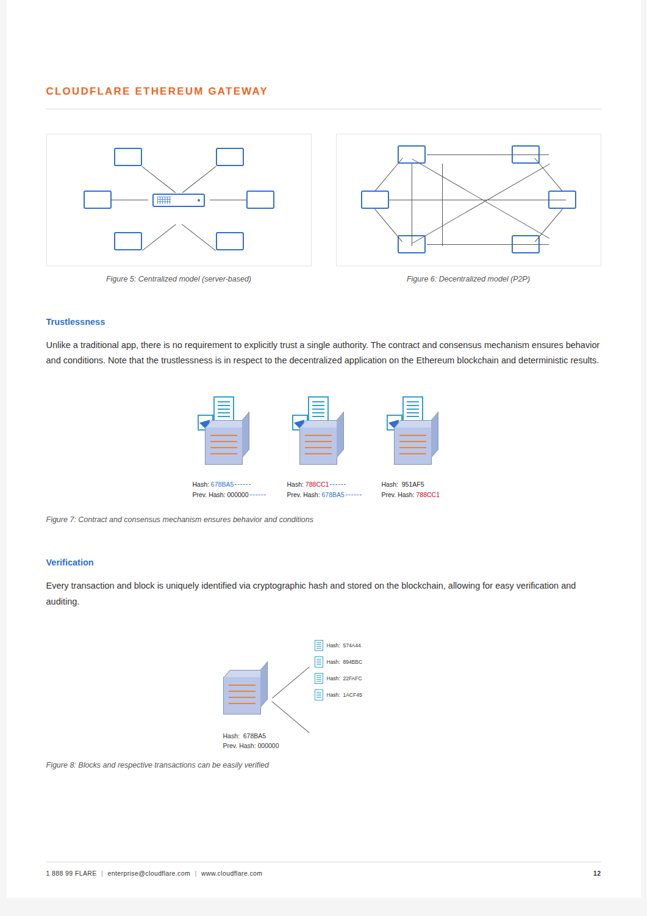Cloudflare Ethereum Gateway
Figure 5: Centralized model (server-based)
Figure 6: Decentralized model (P2P)
Trustlessness
Unlike a traditional app, there is no requirement to explicitly trust a single authority. The contract and consensus mechanism ensures behavior and conditions. Note that the trustlessness is in respect to the decentralized application on the Ethereum blockchain and deterministic results.
Hash: 678BA5
Prev. Hash: 000000
Hash: 788CC1
Prev. Hash: 678BA5
Hash: 951AF5
Prev. Hash: 788CC1
Figure 7: Contract and consensus mechanism ensures behavior and conditions
Verification
Every transaction and block is uniquely identified via cryptographic hash and stored on the blockchain, allowing for easy verification and auditing.
Hash: 574A44
Hash: 894BBC
Hash: 22FAFC
Hash: 1ACF45
Hash: 678BA5
Prev. Hash: 000000
Figure 8: Blocks and respective transactions can be easily verified
1 888 99 FLARE | enterprise@cloudflare.com | www.cloudflare.com
12